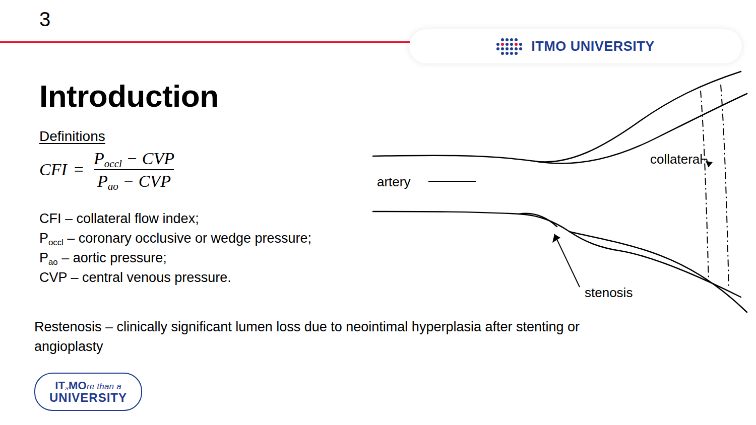3
ITMO UNIVERSITY
Introduction
Definitions
CFI = Poccl − CVP Pao − CVP
CFI – collateral flow index;
Poccl – coronary occlusive or wedge pressure;
Pao – aortic pressure;
CVP – central venous pressure.
Restenosis – clinically significant lumen loss due to neointimal hyperplasia after stenting or angioplasty
IT₃ MOre than a
UNIVERSITY
artery collateral stenosis